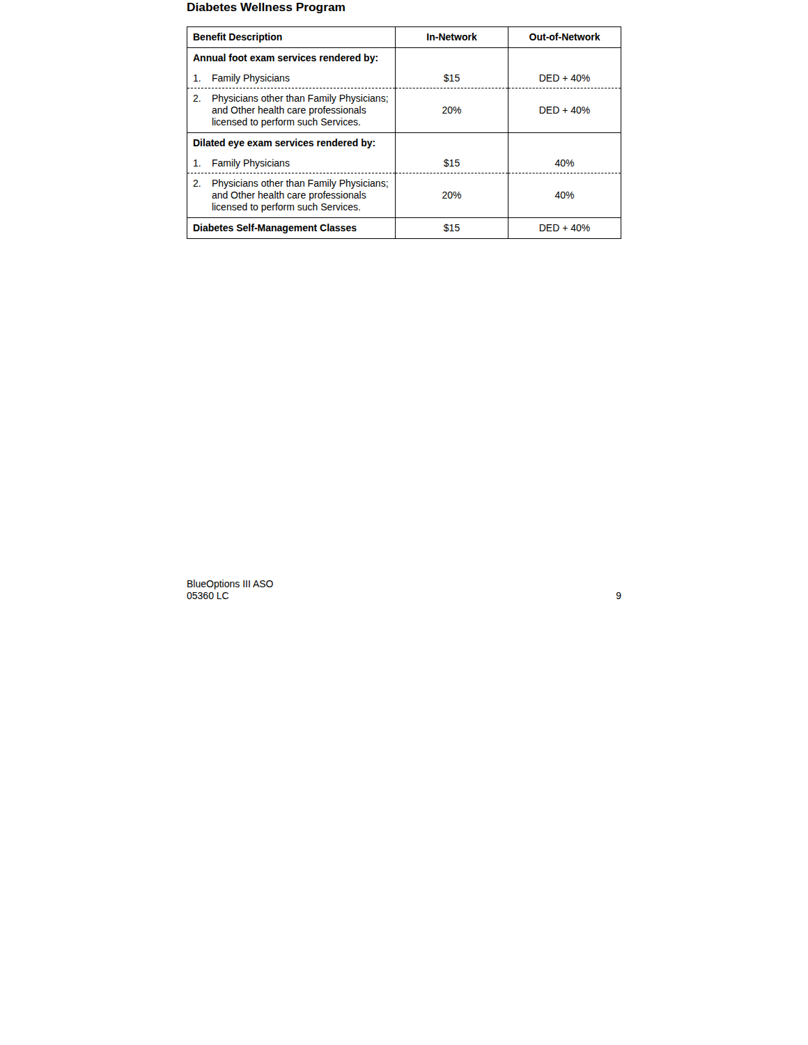Diabetes Wellness Program
| Benefit Description | In-Network | Out-of-Network |
| --- | --- | --- |
| Annual foot exam services rendered by: | | |
| 1. Family Physicians | $15 | DED + 40% |
| 2. Physicians other than Family Physicians; and Other health care professionals licensed to perform such Services. | 20% | DED + 40% |
| Dilated eye exam services rendered by: | | |
| 1. Family Physicians | $15 | 40% |
| 2. Physicians other than Family Physicians; and Other health care professionals licensed to perform such Services. | 20% | 40% |
| Diabetes Self-Management Classes | $15 | DED + 40% |
BlueOptions III ASO
05360 LC
9